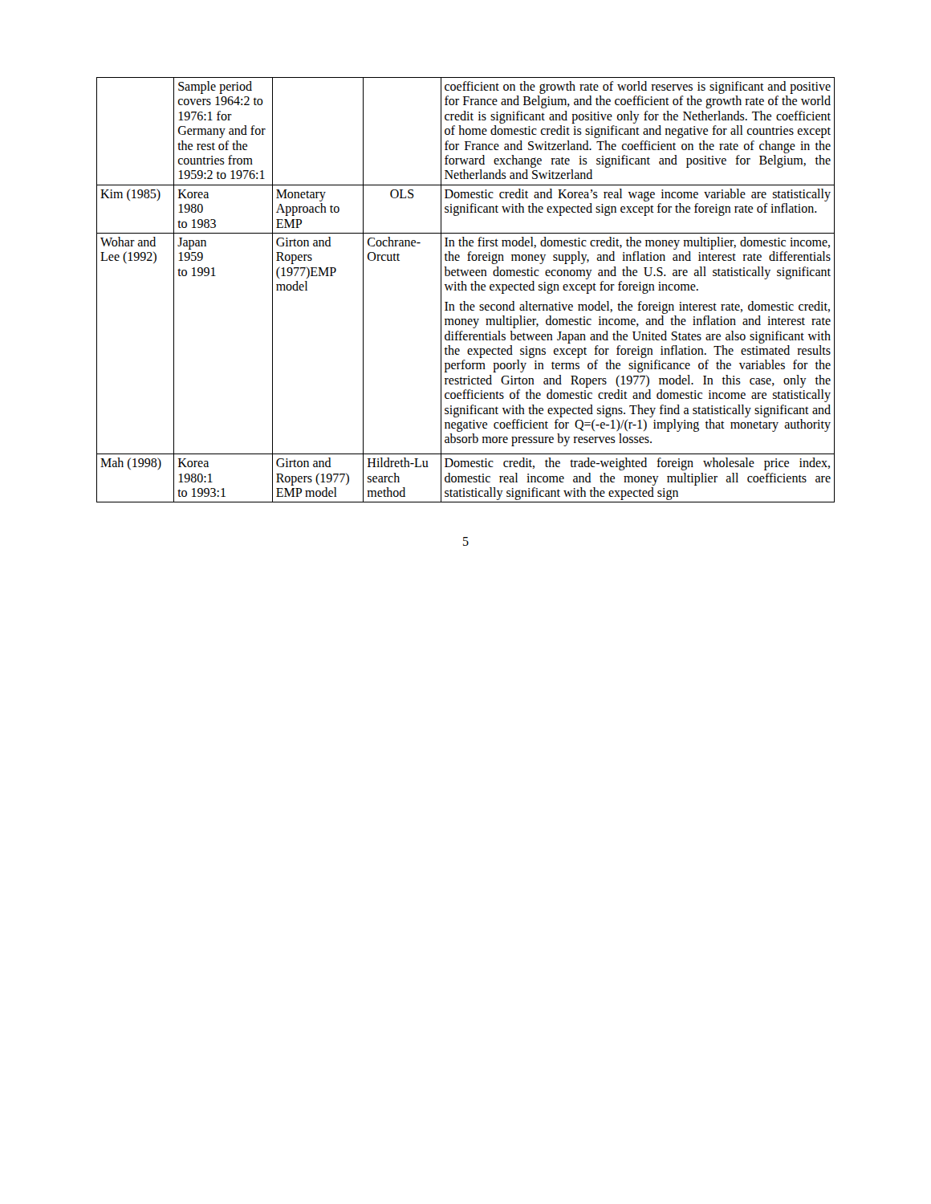| | Sample period covers 1964:2 to 1976:1 for Germany and for the rest of the countries from 1959:2 to 1976:1 | | | coefficient on the growth rate of world reserves is significant and positive for France and Belgium, and the coefficient of the growth rate of the world credit is significant and positive only for the Netherlands. The coefficient of home domestic credit is significant and negative for all countries except for France and Switzerland. The coefficient on the rate of change in the forward exchange rate is significant and positive for Belgium, the Netherlands and Switzerland |
| Kim (1985) | Korea 1980 to 1983 | Monetary Approach to EMP | OLS | Domestic credit and Korea’s real wage income variable are statistically significant with the expected sign except for the foreign rate of inflation. |
| Wohar and Lee (1992) | Japan 1959 to 1991 | Girton and Ropers (1977)EMP model | Cochrane-Orcutt | In the first model, domestic credit, the money multiplier, domestic income, the foreign money supply, and inflation and interest rate differentials between domestic economy and the U.S. are all statistically significant with the expected sign except for foreign income. In the second alternative model, the foreign interest rate, domestic credit, money multiplier, domestic income, and the inflation and interest rate differentials between Japan and the United States are also significant with the expected signs except for foreign inflation. The estimated results perform poorly in terms of the significance of the variables for the restricted Girton and Ropers (1977) model. In this case, only the coefficients of the domestic credit and domestic income are statistically significant with the expected signs. They find a statistically significant and negative coefficient for Q=(-e-1)/(r-1) implying that monetary authority absorb more pressure by reserves losses. |
| Mah (1998) | Korea 1980:1 to 1993:1 | Girton and Ropers (1977) EMP model | Hildreth-Lu search method | Domestic credit, the trade-weighted foreign wholesale price index, domestic real income and the money multiplier all coefficients are statistically significant with the expected sign |
5